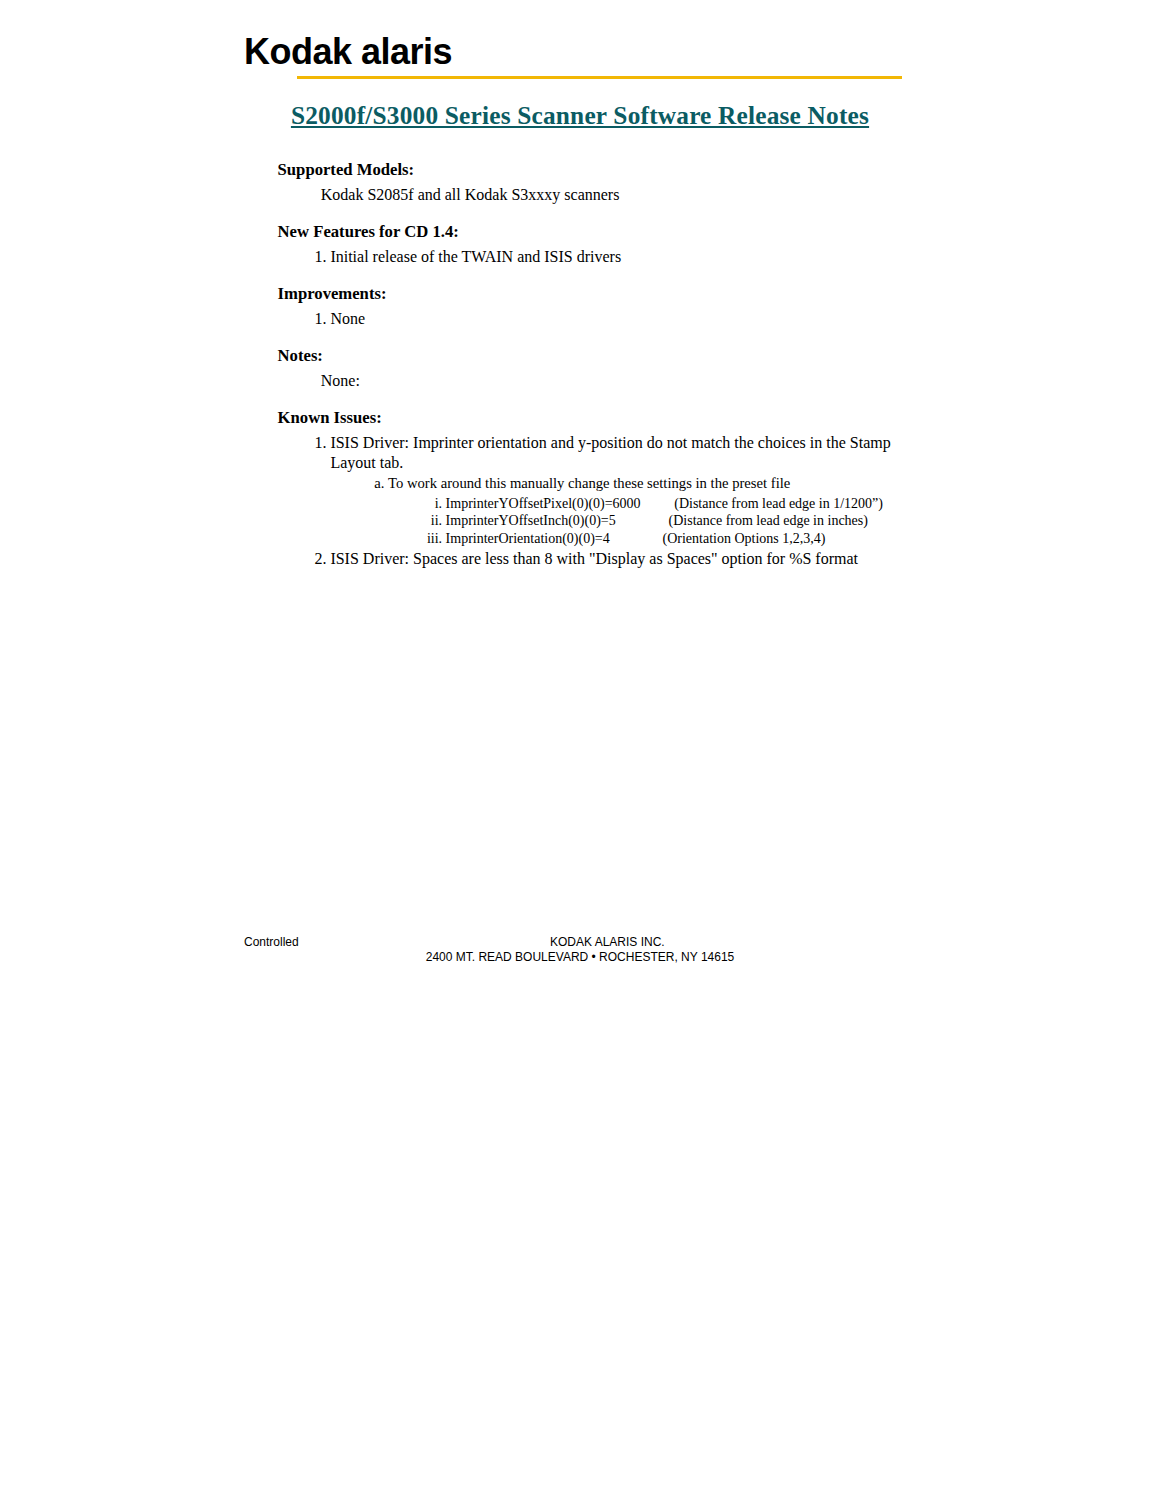Kodak alaris
S2000f/S3000 Series Scanner Software Release Notes
Supported Models:
Kodak S2085f and all Kodak S3xxxy scanners
New Features for CD 1.4:
Initial release of the TWAIN and ISIS drivers
Improvements:
None
Notes:
None:
Known Issues:
ISIS Driver: Imprinter orientation and y-position do not match the choices in the Stamp Layout tab.
To work around this manually change these settings in the preset file
ImprinterYOffsetPixel(0)(0)=6000 (Distance from lead edge in 1/1200”)
ImprinterYOffsetInch(0)(0)=5 (Distance from lead edge in inches)
ImprinterOrientation(0)(0)=4 (Orientation Options 1,2,3,4)
ISIS Driver: Spaces are less than 8 with "Display as Spaces" option for %S format
Controlled
KODAK ALARIS INC.
2400 MT. READ BOULEVARD • ROCHESTER, NY 14615